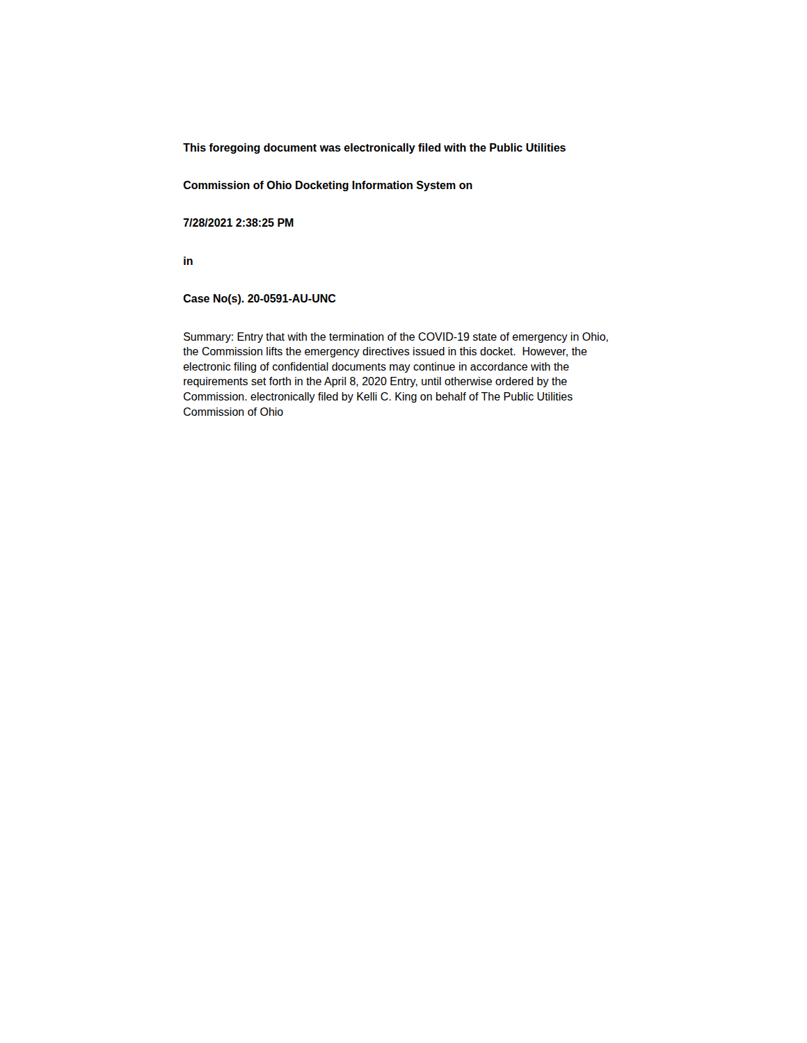This foregoing document was electronically filed with the Public Utilities
Commission of Ohio Docketing Information System on
7/28/2021 2:38:25 PM
in
Case No(s). 20-0591-AU-UNC
Summary: Entry that with the termination of the COVID-19 state of emergency in Ohio, the Commission lifts the emergency directives issued in this docket. However, the electronic filing of confidential documents may continue in accordance with the requirements set forth in the April 8, 2020 Entry, until otherwise ordered by the Commission. electronically filed by Kelli C. King on behalf of The Public Utilities Commission of Ohio